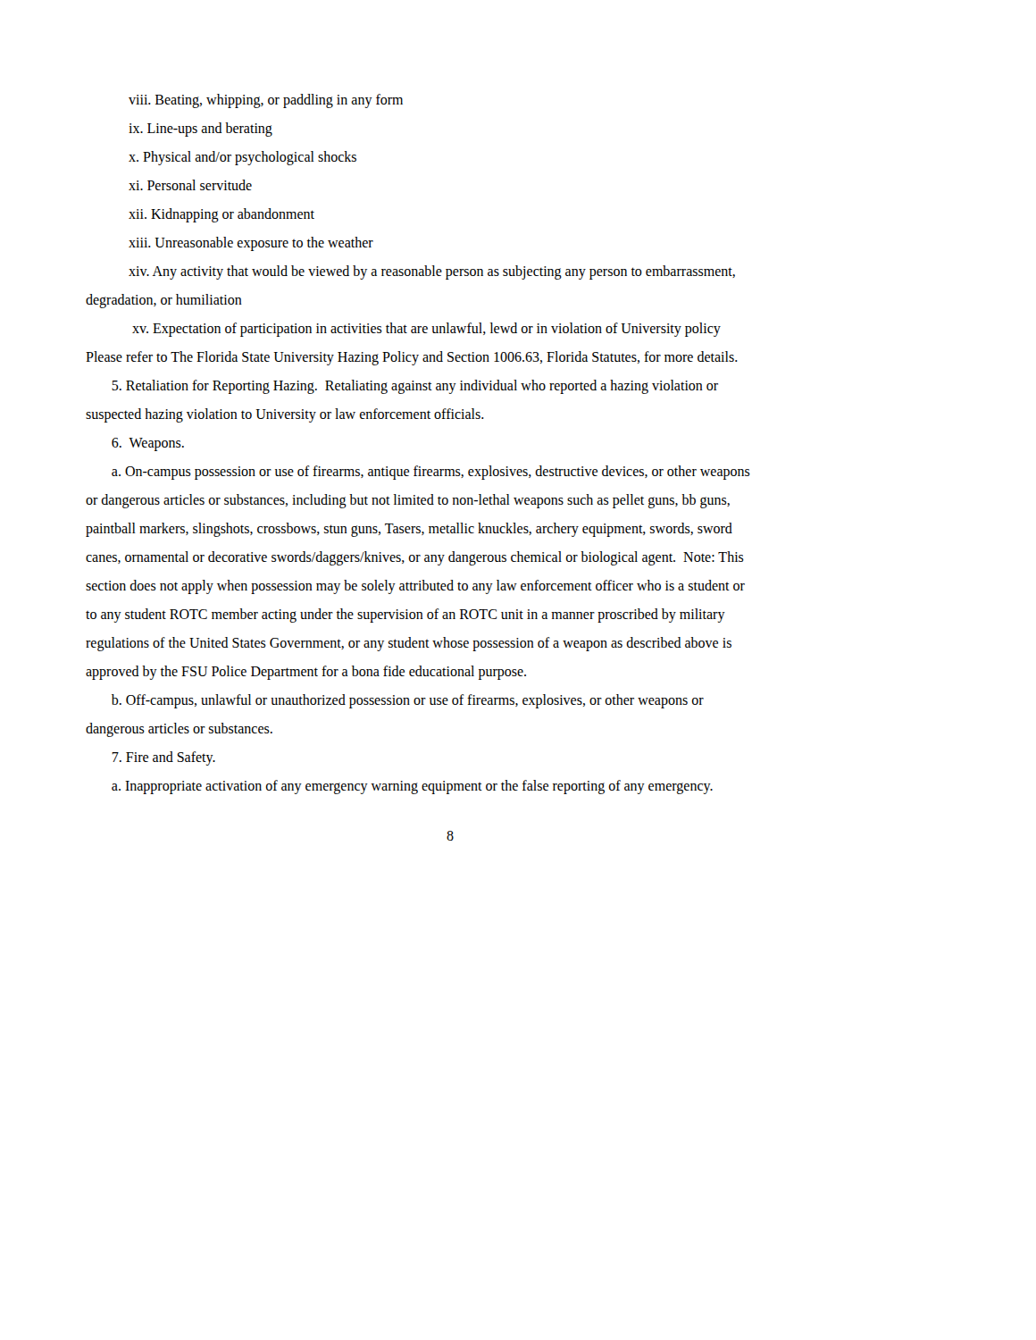viii. Beating, whipping, or paddling in any form
ix. Line-ups and berating
x. Physical and/or psychological shocks
xi. Personal servitude
xii. Kidnapping or abandonment
xiii. Unreasonable exposure to the weather
xiv. Any activity that would be viewed by a reasonable person as subjecting any person to embarrassment,
degradation, or humiliation
xv. Expectation of participation in activities that are unlawful, lewd or in violation of University policy
Please refer to The Florida State University Hazing Policy and Section 1006.63, Florida Statutes, for more details.
5. Retaliation for Reporting Hazing. Retaliating against any individual who reported a hazing violation or
suspected hazing violation to University or law enforcement officials.
6. Weapons.
a. On-campus possession or use of firearms, antique firearms, explosives, destructive devices, or other weapons
or dangerous articles or substances, including but not limited to non-lethal weapons such as pellet guns, bb guns,
paintball markers, slingshots, crossbows, stun guns, Tasers, metallic knuckles, archery equipment, swords, sword
canes, ornamental or decorative swords/daggers/knives, or any dangerous chemical or biological agent. Note: This
section does not apply when possession may be solely attributed to any law enforcement officer who is a student or
to any student ROTC member acting under the supervision of an ROTC unit in a manner proscribed by military
regulations of the United States Government, or any student whose possession of a weapon as described above is
approved by the FSU Police Department for a bona fide educational purpose.
b. Off-campus, unlawful or unauthorized possession or use of firearms, explosives, or other weapons or
dangerous articles or substances.
7. Fire and Safety.
a. Inappropriate activation of any emergency warning equipment or the false reporting of any emergency.
8